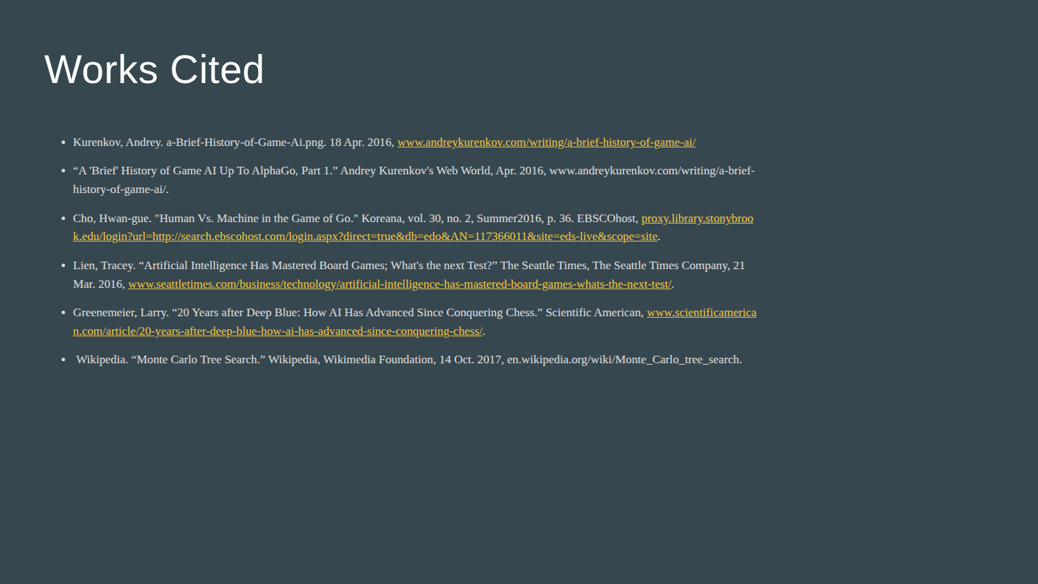Works Cited
Kurenkov, Andrey. a-Brief-History-of-Game-Ai.png. 18 Apr. 2016, www.andreykurenkov.com/writing/a-brief-history-of-game-ai/
“A 'Brief' History of Game AI Up To AlphaGo, Part 1.” Andrey Kurenkov's Web World, Apr. 2016, www.andreykurenkov.com/writing/a-brief-history-of-game-ai/.
Cho, Hwan-gue. "Human Vs. Machine in the Game of Go." Koreana, vol. 30, no. 2, Summer2016, p. 36. EBSCOhost, proxy.library.stonybrook.edu/login?url=http://search.ebscohost.com/login.aspx?direct=true&db=edo&AN=117366011&site=eds-live&scope=site.
Lien, Tracey. “Artificial Intelligence Has Mastered Board Games; What's the next Test?” The Seattle Times, The Seattle Times Company, 21 Mar. 2016, www.seattletimes.com/business/technology/artificial-intelligence-has-mastered-board-games-whats-the-next-test/.
Greenemeier, Larry. “20 Years after Deep Blue: How AI Has Advanced Since Conquering Chess.” Scientific American, www.scientificamerican.com/article/20-years-after-deep-blue-how-ai-has-advanced-since-conquering-chess/.
Wikipedia. “Monte Carlo Tree Search.” Wikipedia, Wikimedia Foundation, 14 Oct. 2017, en.wikipedia.org/wiki/Monte_Carlo_tree_search.